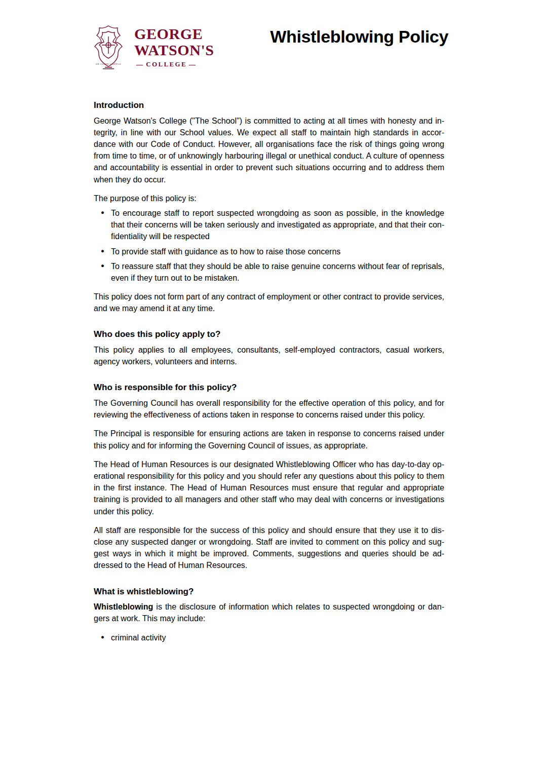EX CORDE CARITAS George Watson's College
Whistleblowing Policy
Introduction
George Watson's College ("The School") is committed to acting at all times with honesty and integrity, in line with our School values. We expect all staff to maintain high standards in accordance with our Code of Conduct. However, all organisations face the risk of things going wrong from time to time, or of unknowingly harbouring illegal or unethical conduct. A culture of openness and accountability is essential in order to prevent such situations occurring and to address them when they do occur.
The purpose of this policy is:
To encourage staff to report suspected wrongdoing as soon as possible, in the knowledge that their concerns will be taken seriously and investigated as appropriate, and that their confidentiality will be respected
To provide staff with guidance as to how to raise those concerns
To reassure staff that they should be able to raise genuine concerns without fear of reprisals, even if they turn out to be mistaken.
This policy does not form part of any contract of employment or other contract to provide services, and we may amend it at any time.
Who does this policy apply to?
This policy applies to all employees, consultants, self-employed contractors, casual workers, agency workers, volunteers and interns.
Who is responsible for this policy?
The Governing Council has overall responsibility for the effective operation of this policy, and for reviewing the effectiveness of actions taken in response to concerns raised under this policy.
The Principal is responsible for ensuring actions are taken in response to concerns raised under this policy and for informing the Governing Council of issues, as appropriate.
The Head of Human Resources is our designated Whistleblowing Officer who has day-to-day operational responsibility for this policy and you should refer any questions about this policy to them in the first instance. The Head of Human Resources must ensure that regular and appropriate training is provided to all managers and other staff who may deal with concerns or investigations under this policy.
All staff are responsible for the success of this policy and should ensure that they use it to disclose any suspected danger or wrongdoing. Staff are invited to comment on this policy and suggest ways in which it might be improved. Comments, suggestions and queries should be addressed to the Head of Human Resources.
What is whistleblowing?
Whistleblowing is the disclosure of information which relates to suspected wrongdoing or dangers at work. This may include:
criminal activity